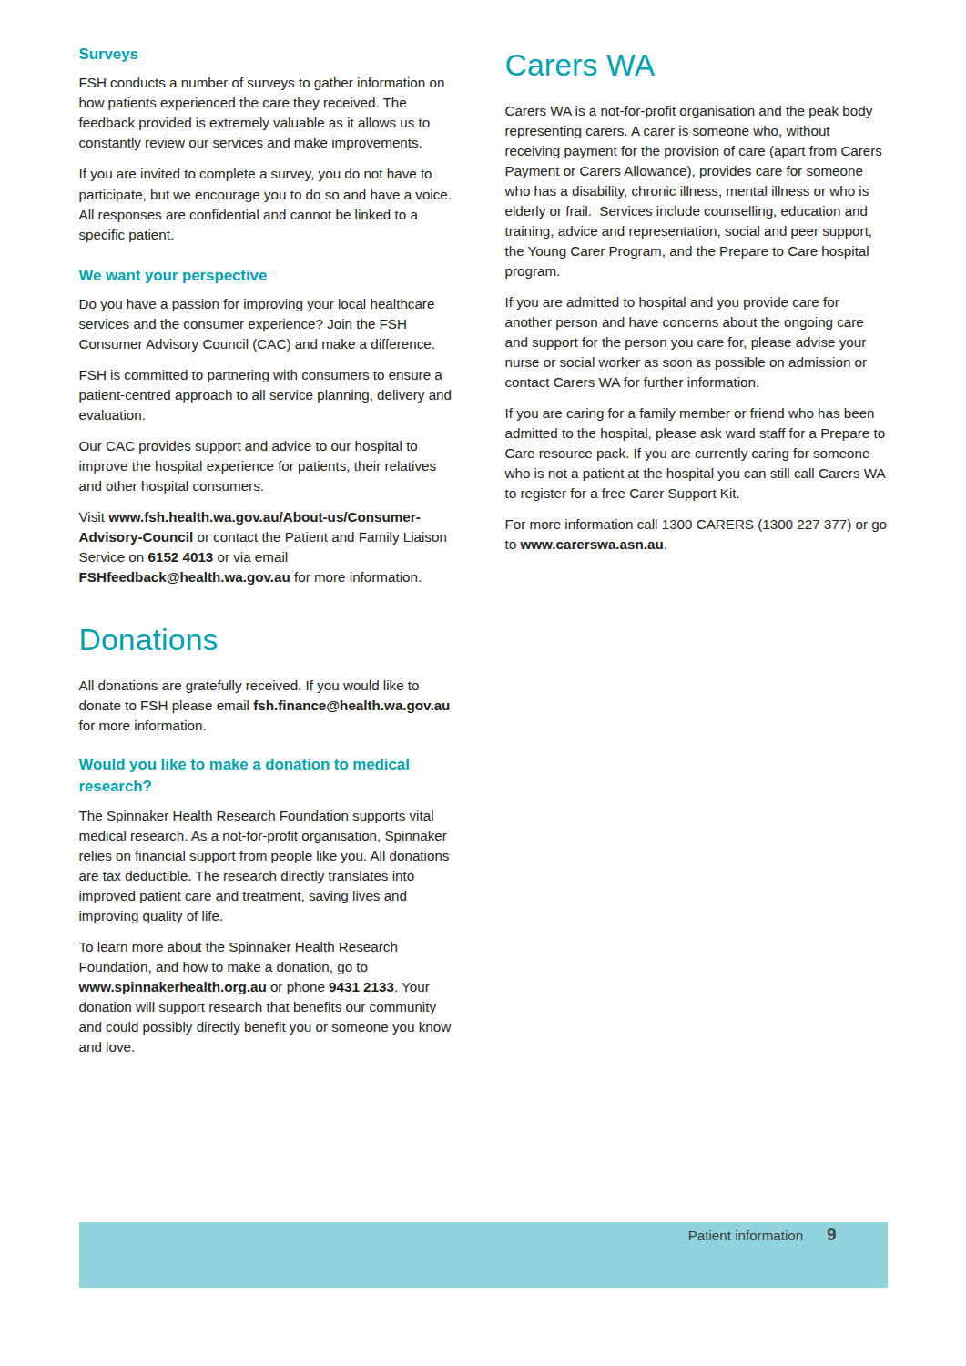Surveys
FSH conducts a number of surveys to gather information on how patients experienced the care they received. The feedback provided is extremely valuable as it allows us to constantly review our services and make improvements.
If you are invited to complete a survey, you do not have to participate, but we encourage you to do so and have a voice. All responses are confidential and cannot be linked to a specific patient.
We want your perspective
Do you have a passion for improving your local healthcare services and the consumer experience? Join the FSH Consumer Advisory Council (CAC) and make a difference.
FSH is committed to partnering with consumers to ensure a patient-centred approach to all service planning, delivery and evaluation.
Our CAC provides support and advice to our hospital to improve the hospital experience for patients, their relatives and other hospital consumers.
Visit www.fsh.health.wa.gov.au/About-us/Consumer-Advisory-Council or contact the Patient and Family Liaison Service on 6152 4013 or via email FSHfeedback@health.wa.gov.au for more information.
Donations
All donations are gratefully received. If you would like to donate to FSH please email fsh.finance@health.wa.gov.au for more information.
Would you like to make a donation to medical research?
The Spinnaker Health Research Foundation supports vital medical research. As a not-for-profit organisation, Spinnaker relies on financial support from people like you. All donations are tax deductible. The research directly translates into improved patient care and treatment, saving lives and improving quality of life.
To learn more about the Spinnaker Health Research Foundation, and how to make a donation, go to www.spinnakerhealth.org.au or phone 9431 2133. Your donation will support research that benefits our community and could possibly directly benefit you or someone you know and love.
Carers WA
Carers WA is a not-for-profit organisation and the peak body representing carers. A carer is someone who, without receiving payment for the provision of care (apart from Carers Payment or Carers Allowance), provides care for someone who has a disability, chronic illness, mental illness or who is elderly or frail. Services include counselling, education and training, advice and representation, social and peer support, the Young Carer Program, and the Prepare to Care hospital program.
If you are admitted to hospital and you provide care for another person and have concerns about the ongoing care and support for the person you care for, please advise your nurse or social worker as soon as possible on admission or contact Carers WA for further information.
If you are caring for a family member or friend who has been admitted to the hospital, please ask ward staff for a Prepare to Care resource pack. If you are currently caring for someone who is not a patient at the hospital you can still call Carers WA to register for a free Carer Support Kit.
For more information call 1300 CARERS (1300 227 377) or go to www.carerswa.asn.au.
Patient information 9